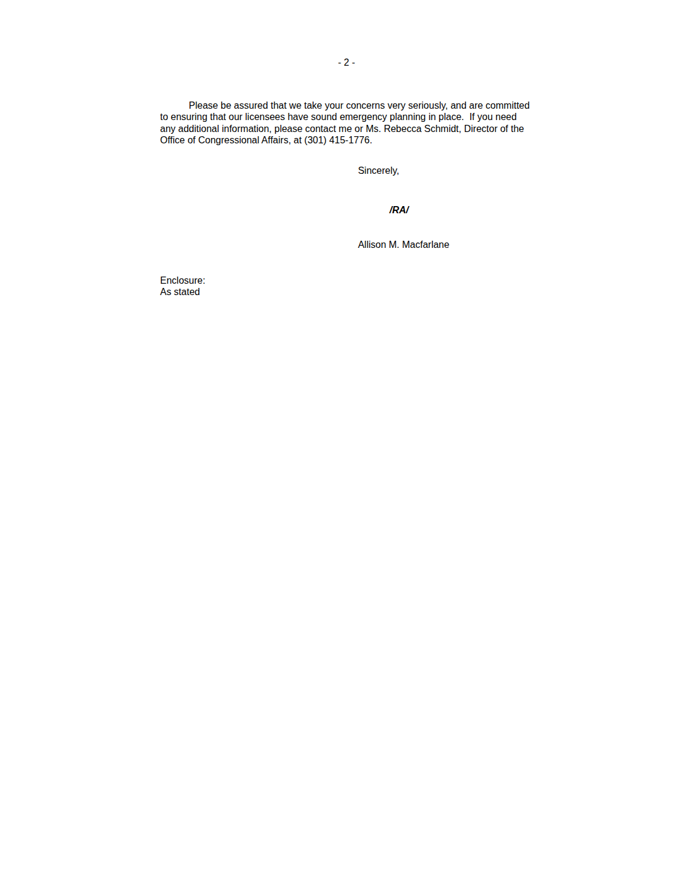- 2 -
Please be assured that we take your concerns very seriously, and are committed to ensuring that our licensees have sound emergency planning in place. If you need any additional information, please contact me or Ms. Rebecca Schmidt, Director of the Office of Congressional Affairs, at (301) 415-1776.
Sincerely,
/RA/
Allison M. Macfarlane
Enclosure:
As stated